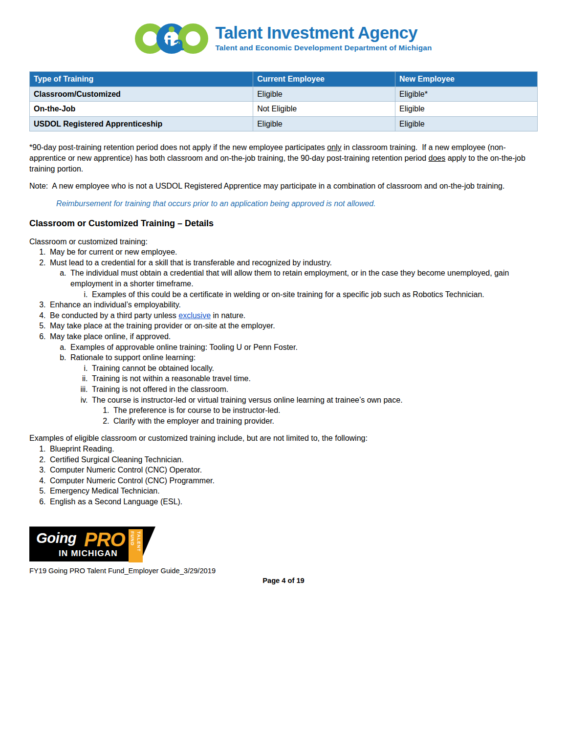tia
Talent Investment Agency
Talent and Economic Development Department of Michigan
| Type of Training | Current Employee | New Employee |
| --- | --- | --- |
| Classroom/Customized | Eligible | Eligible* |
| On-the-Job | Not Eligible | Eligible |
| USDOL Registered Apprenticeship | Eligible | Eligible |
*90-day post-training retention period does not apply if the new employee participates only in classroom training. If a new employee (non-apprentice or new apprentice) has both classroom and on-the-job training, the 90-day post-training retention period does apply to the on-the-job training portion.
Note: A new employee who is not a USDOL Registered Apprentice may participate in a combination of classroom and on-the-job training.
Reimbursement for training that occurs prior to an application being approved is not allowed.
Classroom or Customized Training – Details
Classroom or customized training:
May be for current or new employee.
Must lead to a credential for a skill that is transferable and recognized by industry.
The individual must obtain a credential that will allow them to retain employment, or in the case they become unemployed, gain employment in a shorter timeframe.
Examples of this could be a certificate in welding or on-site training for a specific job such as Robotics Technician.
Enhance an individual’s employability.
Be conducted by a third party unless exclusive in nature.
May take place at the training provider or on-site at the employer.
May take place online, if approved.
Examples of approvable online training: Tooling U or Penn Foster.
Rationale to support online learning:
Training cannot be obtained locally.
Training is not within a reasonable travel time.
Training is not offered in the classroom.
The course is instructor-led or virtual training versus online learning at trainee’s own pace.
The preference is for course to be instructor-led.
Clarify with the employer and training provider.
Examples of eligible classroom or customized training include, but are not limited to, the following:
Blueprint Reading.
Certified Surgical Cleaning Technician.
Computer Numeric Control (CNC) Operator.
Computer Numeric Control (CNC) Programmer.
Emergency Medical Technician.
English as a Second Language (ESL).
Going
PRO
IN MICHIGAN
TALENT FUND
FY19 Going PRO Talent Fund_Employer Guide_3/29/2019
Page 4 of 19